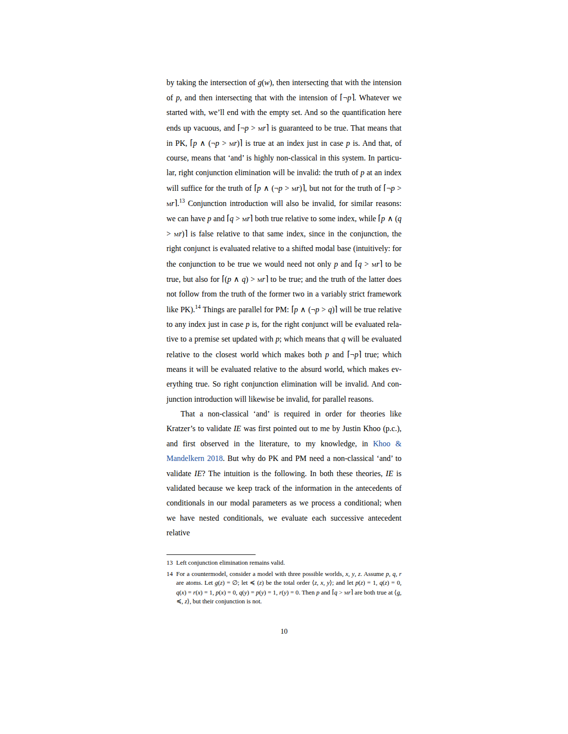by taking the intersection of g(w), then intersecting that with the intension of p, and then intersecting that with the intension of ⌈¬p⌉. Whatever we started with, we’ll end with the empty set. And so the quantification here ends up vacuous, and ⌈¬p > mr⌉ is guaranteed to be true. That means that in PK, ⌈p ∧ (¬p > mr)⌉ is true at an index just in case p is. And that, of course, means that ‘and’ is highly non-classical in this system. In particular, right conjunction elimination will be invalid: the truth of p at an index will suffice for the truth of ⌈p ∧ (¬p > mr)⌉, but not for the truth of ⌈¬p > mr⌉.13 Conjunction introduction will also be invalid, for similar reasons: we can have p and ⌈q > mr⌉ both true relative to some index, while ⌈p ∧ (q > mr)⌉ is false relative to that same index, since in the conjunction, the right conjunct is evaluated relative to a shifted modal base (intuitively: for the conjunction to be true we would need not only p and ⌈q > mr⌉ to be true, but also for ⌈(p ∧ q) > mr⌉ to be true; and the truth of the latter does not follow from the truth of the former two in a variably strict framework like PK).14 Things are parallel for PM: ⌈p ∧ (¬p > q)⌉ will be true relative to any index just in case p is, for the right conjunct will be evaluated relative to a premise set updated with p; which means that q will be evaluated relative to the closest world which makes both p and ⌈¬p⌉ true; which means it will be evaluated relative to the absurd world, which makes everything true. So right conjunction elimination will be invalid. And conjunction introduction will likewise be invalid, for parallel reasons.
That a non-classical ‘and’ is required in order for theories like Kratzer’s to validate IE was first pointed out to me by Justin Khoo (p.c.), and first observed in the literature, to my knowledge, in Khoo & Mandelkern 2018. But why do PK and PM need a non-classical ‘and’ to validate IE? The intuition is the following. In both these theories, IE is validated because we keep track of the information in the antecedents of conditionals in our modal parameters as we process a conditional; when we have nested conditionals, we evaluate each successive antecedent relative
13
Left conjunction elimination remains valid.
14
For a countermodel, consider a model with three possible worlds, x, y, z. Assume p, q, r are atoms. Let g(z) = ∅; let ≼ (z) be the total order ⟨z, x, y⟩; and let p(z) = 1, q(z) = 0, q(x) = r(x) = 1, p(x) = 0, q(y) = p(y) = 1, r(y) = 0. Then p and ⌈q > mr⌉ are both true at ⟨g, ≼, z⟩, but their conjunction is not.
10